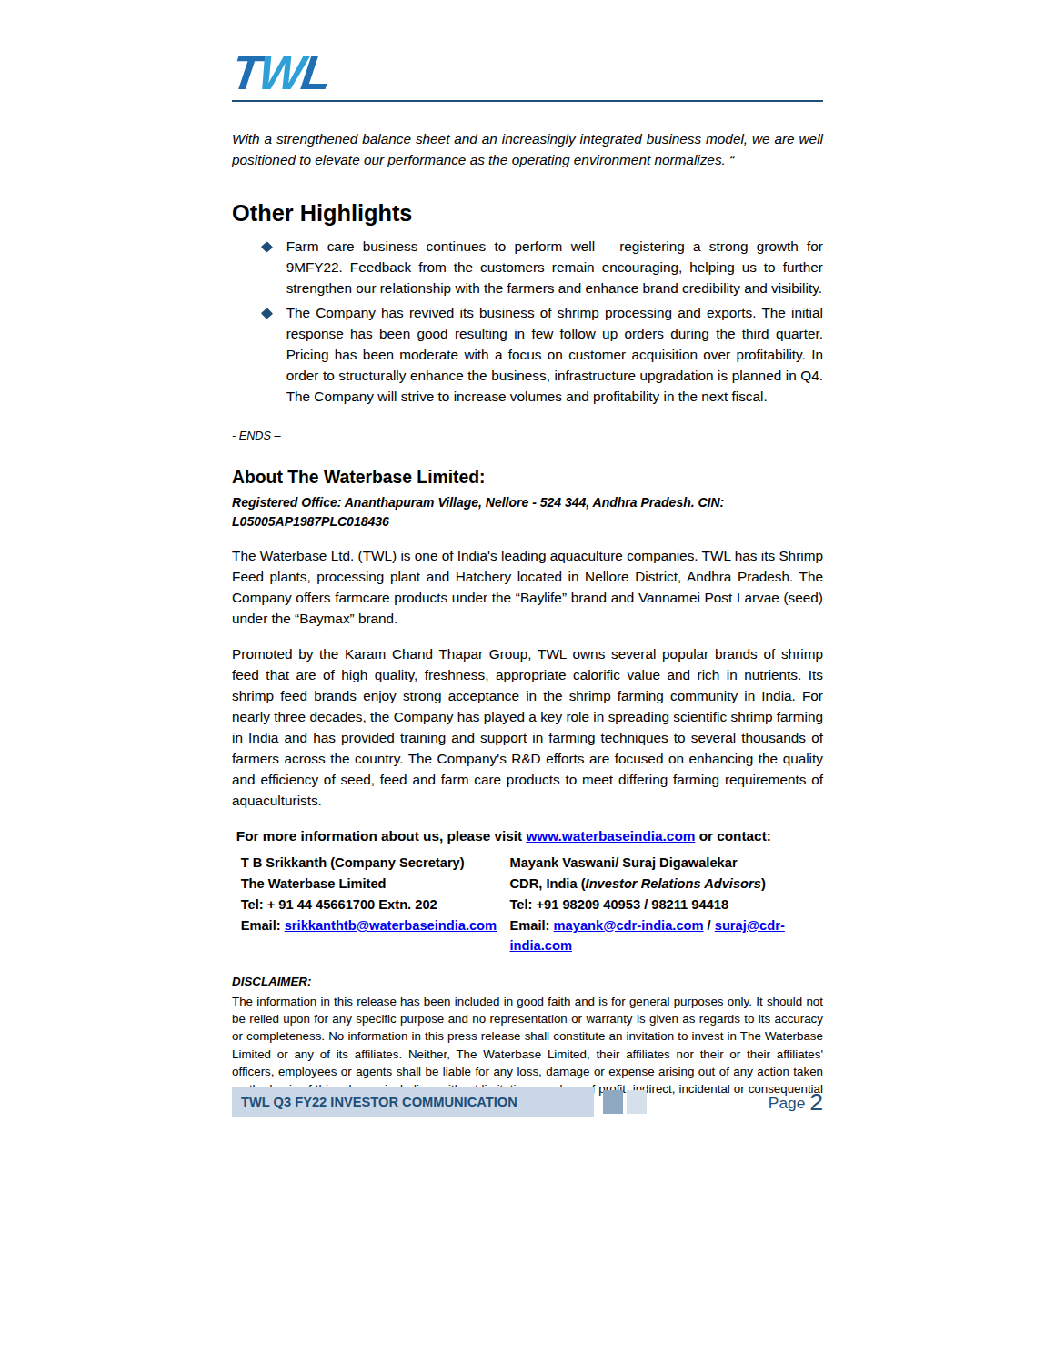TWL
With a strengthened balance sheet and an increasingly integrated business model, we are well positioned to elevate our performance as the operating environment normalizes. “
Other Highlights
Farm care business continues to perform well – registering a strong growth for 9MFY22. Feedback from the customers remain encouraging, helping us to further strengthen our relationship with the farmers and enhance brand credibility and visibility.
The Company has revived its business of shrimp processing and exports. The initial response has been good resulting in few follow up orders during the third quarter. Pricing has been moderate with a focus on customer acquisition over profitability. In order to structurally enhance the business, infrastructure upgradation is planned in Q4. The Company will strive to increase volumes and profitability in the next fiscal.
- ENDS –
About The Waterbase Limited:
Registered Office: Ananthapuram Village, Nellore - 524 344, Andhra Pradesh. CIN: L05005AP1987PLC018436
The Waterbase Ltd. (TWL) is one of India's leading aquaculture companies. TWL has its Shrimp Feed plants, processing plant and Hatchery located in Nellore District, Andhra Pradesh. The Company offers farmcare products under the “Baylife” brand and Vannamei Post Larvae (seed) under the “Baymax” brand.
Promoted by the Karam Chand Thapar Group, TWL owns several popular brands of shrimp feed that are of high quality, freshness, appropriate calorific value and rich in nutrients. Its shrimp feed brands enjoy strong acceptance in the shrimp farming community in India. For nearly three decades, the Company has played a key role in spreading scientific shrimp farming in India and has provided training and support in farming techniques to several thousands of farmers across the country. The Company's R&D efforts are focused on enhancing the quality and efficiency of seed, feed and farm care products to meet differing farming requirements of aquaculturists.
For more information about us, please visit www.waterbaseindia.com or contact:
| T B Srikkanth (Company Secretary) | Mayank Vaswani/ Suraj Digawalekar |
| The Waterbase Limited | CDR, India ( Investor Relations Advisors ) |
| Tel: + 91 44 45661700 Extn. 202 | Tel: +91 98209 40953 / 98211 94418 |
| Email: srikkanthtb@waterbaseindia.com | Email: mayank@cdr-india.com / suraj@cdr-india.com |
DISCLAIMER:
The information in this release has been included in good faith and is for general purposes only. It should not be relied upon for any specific purpose and no representation or warranty is given as regards to its accuracy or completeness. No information in this press release shall constitute an invitation to invest in The Waterbase Limited or any of its affiliates. Neither, The Waterbase Limited, their affiliates nor their or their affiliates' officers, employees or agents shall be liable for any loss, damage or expense arising out of any action taken on the basis of this release, including, without limitation, any loss of profit, indirect, incidental or consequential loss.
TWL Q3 FY22 INVESTOR COMMUNICATION
Page 2